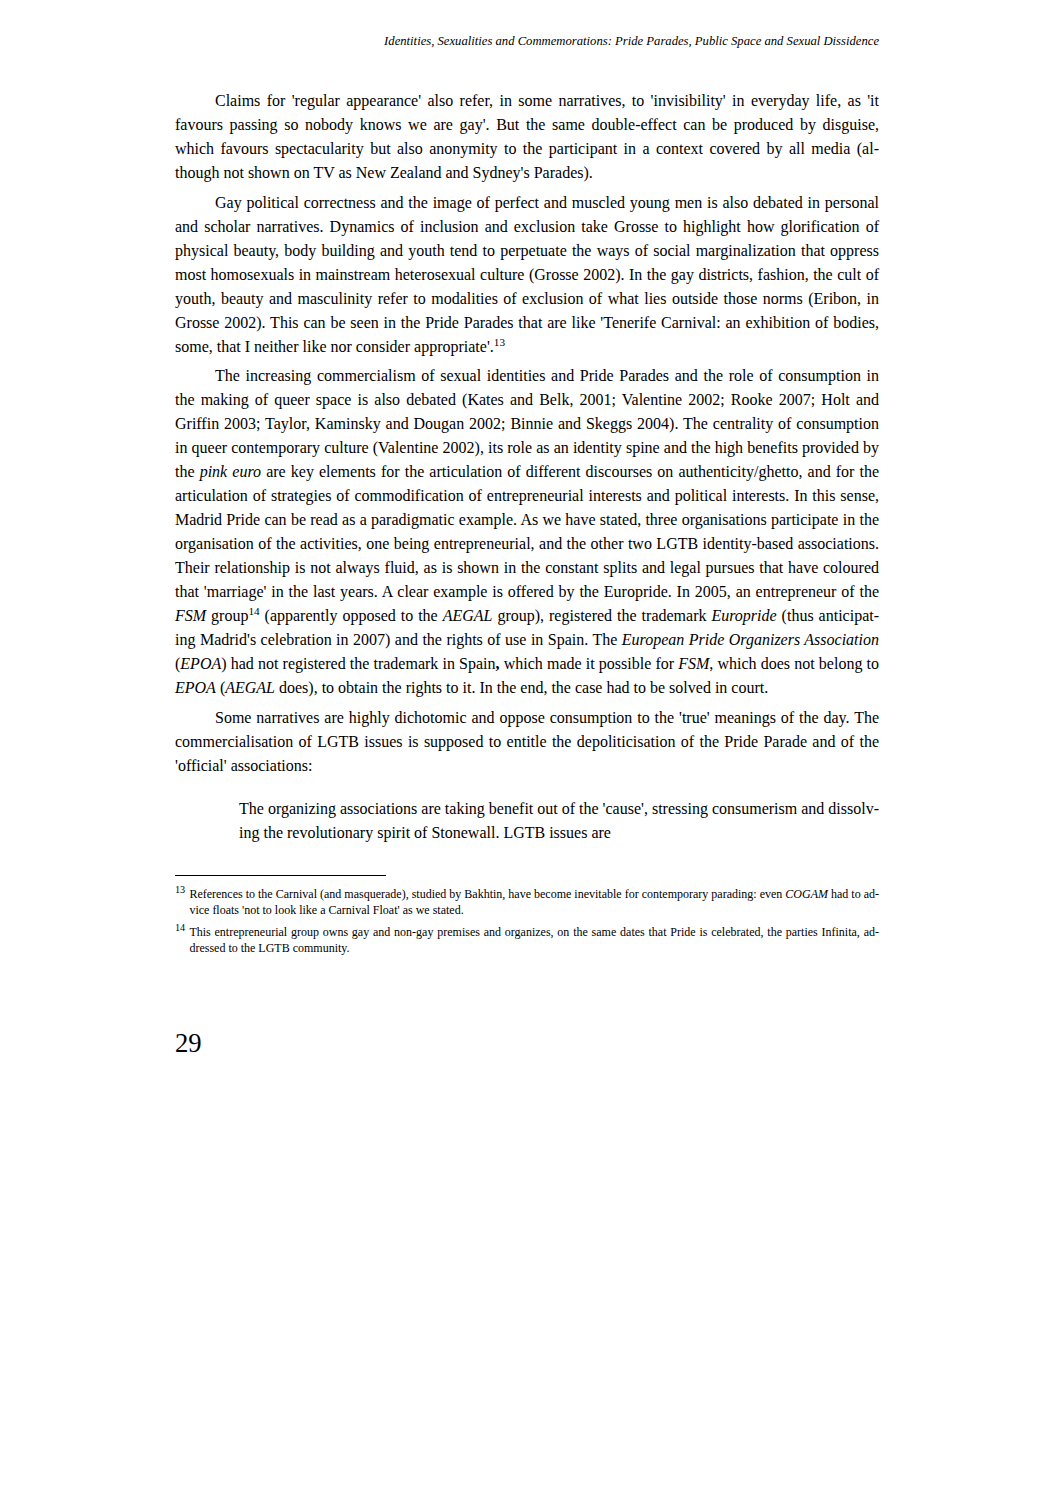Identities, Sexualities and Commemorations: Pride Parades, Public Space and Sexual Dissidence
Claims for 'regular appearance' also refer, in some narratives, to 'invisibility' in everyday life, as 'it favours passing so nobody knows we are gay'. But the same double-effect can be produced by disguise, which favours spectacularity but also anonymity to the participant in a context covered by all media (although not shown on TV as New Zealand and Sydney's Parades).
Gay political correctness and the image of perfect and muscled young men is also debated in personal and scholar narratives. Dynamics of inclusion and exclusion take Grosse to highlight how glorification of physical beauty, body building and youth tend to perpetuate the ways of social marginalization that oppress most homosexuals in mainstream heterosexual culture (Grosse 2002). In the gay districts, fashion, the cult of youth, beauty and masculinity refer to modalities of exclusion of what lies outside those norms (Eribon, in Grosse 2002). This can be seen in the Pride Parades that are like 'Tenerife Carnival: an exhibition of bodies, some, that I neither like nor consider appropriate'.13
The increasing commercialism of sexual identities and Pride Parades and the role of consumption in the making of queer space is also debated (Kates and Belk, 2001; Valentine 2002; Rooke 2007; Holt and Griffin 2003; Taylor, Kaminsky and Dougan 2002; Binnie and Skeggs 2004). The centrality of consumption in queer contemporary culture (Valentine 2002), its role as an identity spine and the high benefits provided by the pink euro are key elements for the articulation of different discourses on authenticity/ghetto, and for the articulation of strategies of commodification of entrepreneurial interests and political interests. In this sense, Madrid Pride can be read as a paradigmatic example. As we have stated, three organisations participate in the organisation of the activities, one being entrepreneurial, and the other two LGTB identity-based associations. Their relationship is not always fluid, as is shown in the constant splits and legal pursues that have coloured that 'marriage' in the last years. A clear example is offered by the Europride. In 2005, an entrepreneur of the FSM group14 (apparently opposed to the AEGAL group), registered the trademark Europride (thus anticipating Madrid's celebration in 2007) and the rights of use in Spain. The European Pride Organizers Association (EPOA) had not registered the trademark in Spain, which made it possible for FSM, which does not belong to EPOA (AEGAL does), to obtain the rights to it. In the end, the case had to be solved in court.
Some narratives are highly dichotomic and oppose consumption to the 'true' meanings of the day. The commercialisation of LGTB issues is supposed to entitle the depoliticisation of the Pride Parade and of the 'official' associations:
The organizing associations are taking benefit out of the 'cause', stressing consumerism and dissolving the revolutionary spirit of Stonewall. LGTB issues are
13 References to the Carnival (and masquerade), studied by Bakhtin, have become inevitable for contemporary parading: even COGAM had to advice floats 'not to look like a Carnival Float' as we stated.
14 This entrepreneurial group owns gay and non-gay premises and organizes, on the same dates that Pride is celebrated, the parties Infinita, addressed to the LGTB community.
29